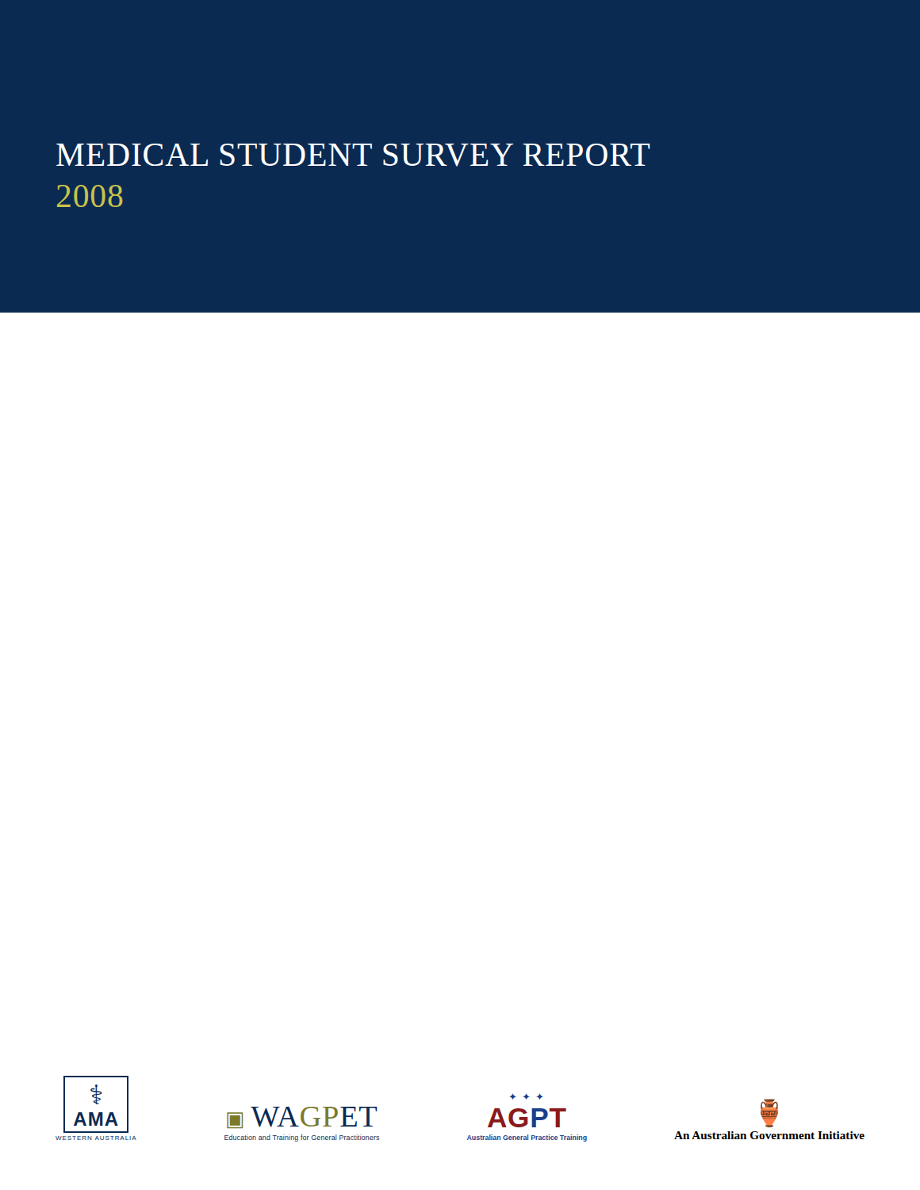MEDICAL STUDENT SURVEY REPORT 2008
⚕
AMA
WESTERN AUSTRALIA
▣WAGPET
Education and Training for General Practitioners
✦ ✦ ✦
AGPT
Australian General Practice Training
🏺
An Australian Government Initiative